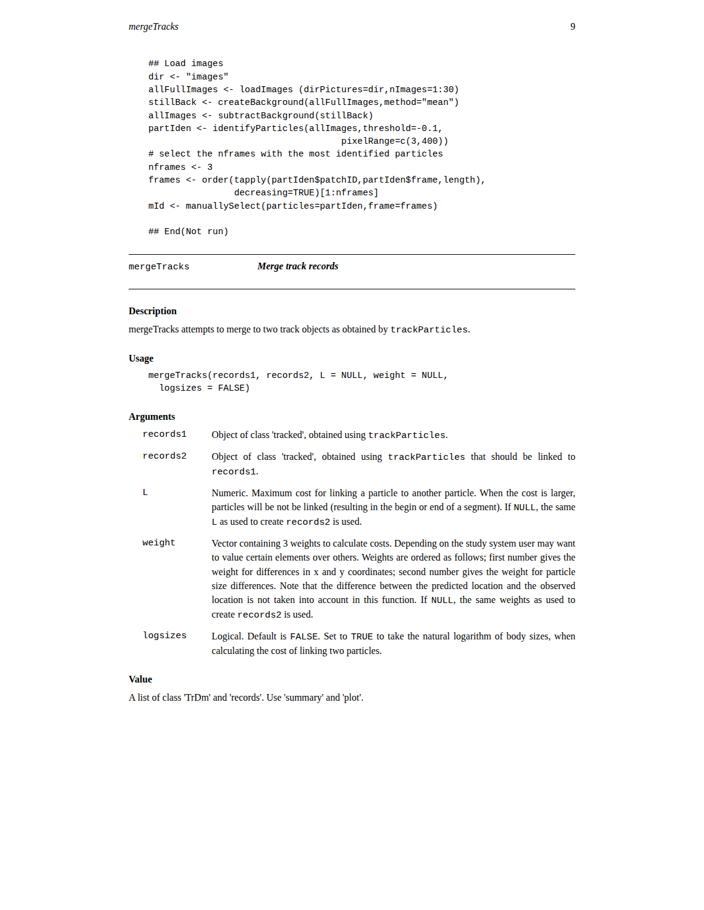mergeTracks 9
## Load images
dir <- "images"
allFullImages <- loadImages (dirPictures=dir,nImages=1:30)
stillBack <- createBackground(allFullImages,method="mean")
allImages <- subtractBackground(stillBack)
partIden <- identifyParticles(allImages,threshold=-0.1,
                                    pixelRange=c(3,400))
# select the nframes with the most identified particles
nframes <- 3
frames <- order(tapply(partIden$patchID,partIden$frame,length),
                decreasing=TRUE)[1:nframes]
mId <- manuallySelect(particles=partIden,frame=frames)

## End(Not run)
mergeTracks Merge track records
Description
mergeTracks attempts to merge to two track objects as obtained by trackParticles.
Usage
mergeTracks(records1, records2, L = NULL, weight = NULL,
  logsizes = FALSE)
Arguments
records1
Object of class 'tracked', obtained using trackParticles.
records2
Object of class 'tracked', obtained using trackParticles that should be linked to records1.
L
Numeric. Maximum cost for linking a particle to another particle. When the cost is larger, particles will be not be linked (resulting in the begin or end of a segment). If NULL, the same L as used to create records2 is used.
weight
Vector containing 3 weights to calculate costs. Depending on the study system user may want to value certain elements over others. Weights are ordered as follows; first number gives the weight for differences in x and y coordinates; second number gives the weight for particle size differences. Note that the difference between the predicted location and the observed location is not taken into account in this function. If NULL, the same weights as used to create records2 is used.
logsizes
Logical. Default is FALSE. Set to TRUE to take the natural logarithm of body sizes, when calculating the cost of linking two particles.
Value
A list of class 'TrDm' and 'records'. Use 'summary' and 'plot'.